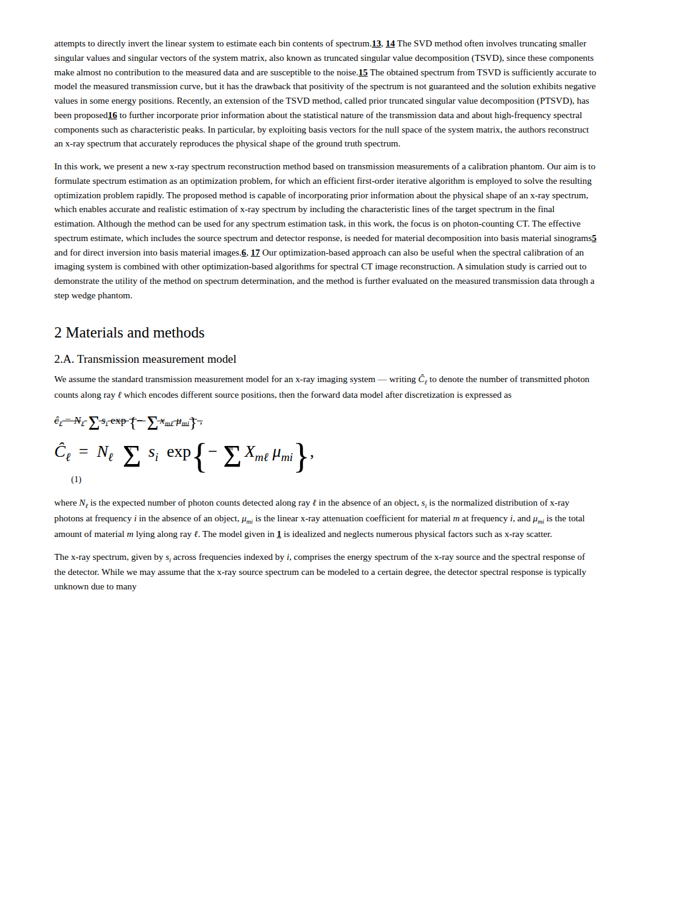attempts to directly invert the linear system to estimate each bin contents of spectrum.13, 14 The SVD method often involves truncating smaller singular values and singular vectors of the system matrix, also known as truncated singular value decomposition (TSVD), since these components make almost no contribution to the measured data and are susceptible to the noise.15 The obtained spectrum from TSVD is sufficiently accurate to model the measured transmission curve, but it has the drawback that positivity of the spectrum is not guaranteed and the solution exhibits negative values in some energy positions. Recently, an extension of the TSVD method, called prior truncated singular value decomposition (PTSVD), has been proposed16 to further incorporate prior information about the statistical nature of the transmission data and about high-frequency spectral components such as characteristic peaks. In particular, by exploiting basis vectors for the null space of the system matrix, the authors reconstruct an x-ray spectrum that accurately reproduces the physical shape of the ground truth spectrum.
In this work, we present a new x-ray spectrum reconstruction method based on transmission measurements of a calibration phantom. Our aim is to formulate spectrum estimation as an optimization problem, for which an efficient first-order iterative algorithm is employed to solve the resulting optimization problem rapidly. The proposed method is capable of incorporating prior information about the physical shape of an x-ray spectrum, which enables accurate and realistic estimation of x-ray spectrum by including the characteristic lines of the target spectrum in the final estimation. Although the method can be used for any spectrum estimation task, in this work, the focus is on photon-counting CT. The effective spectrum estimate, which includes the source spectrum and detector response, is needed for material decomposition into basis material sinograms5 and for direct inversion into basis material images.6, 17 Our optimization-based approach can also be useful when the spectral calibration of an imaging system is combined with other optimization-based algorithms for spectral CT image reconstruction. A simulation study is carried out to demonstrate the utility of the method on spectrum determination, and the method is further evaluated on the measured transmission data through a step wedge phantom.
2 Materials and methods
2.A. Transmission measurement model
We assume the standard transmission measurement model for an x-ray imaging system — writing Ĉℓ to denote the number of transmitted photon counts along ray ℓ which encodes different source positions, then the forward data model after discretization is expressed as
ĉℓ = Nℓ Σi si exp {− Σm xmℓ μmi} ,
Ĉℓ = Nℓ Σi si exp{− Σm Xmℓ μmi},
(1)
where Nℓ is the expected number of photon counts detected along ray ℓ in the absence of an object, si is the normalized distribution of x-ray photons at frequency i in the absence of an object, μmi is the linear x-ray attenuation coefficient for material m at frequency i, and μmi is the total amount of material m lying along ray ℓ. The model given in 1 is idealized and neglects numerous physical factors such as x-ray scatter.
The x-ray spectrum, given by si across frequencies indexed by i, comprises the energy spectrum of the x-ray source and the spectral response of the detector. While we may assume that the x-ray source spectrum can be modeled to a certain degree, the detector spectral response is typically unknown due to many